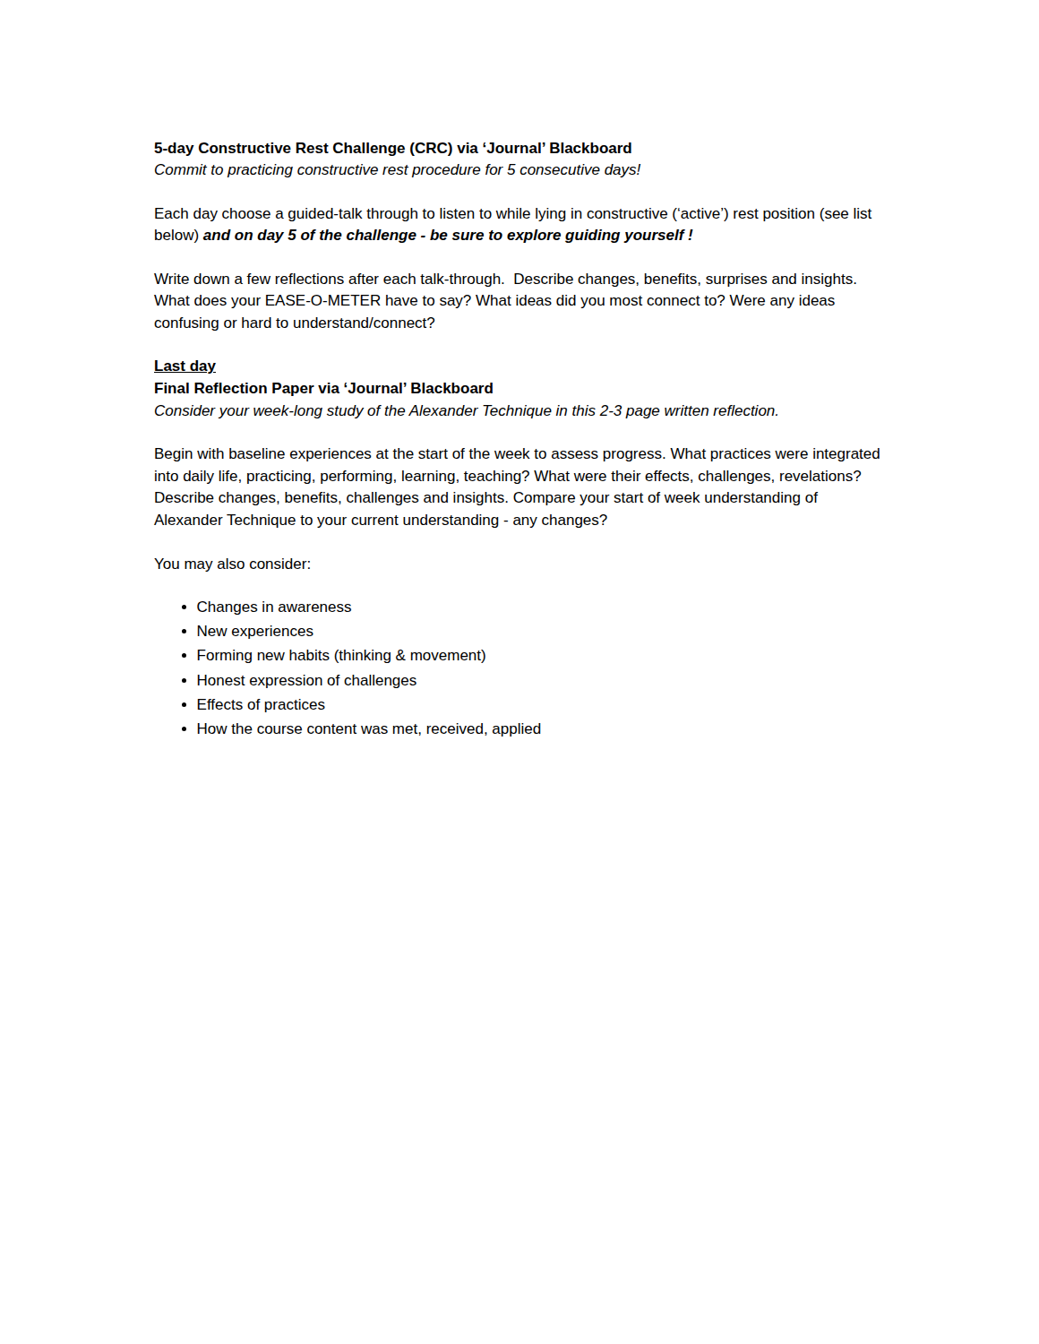5-day Constructive Rest Challenge (CRC) via ‘Journal’ Blackboard
Commit to practicing constructive rest procedure for 5 consecutive days!
Each day choose a guided-talk through to listen to while lying in constructive (‘active’) rest position (see list below) and on day 5 of the challenge - be sure to explore guiding yourself !
Write down a few reflections after each talk-through. Describe changes, benefits, surprises and insights. What does your EASE-O-METER have to say? What ideas did you most connect to? Were any ideas confusing or hard to understand/connect?
Last day
Final Reflection Paper via ‘Journal’ Blackboard
Consider your week-long study of the Alexander Technique in this 2-3 page written reflection.
Begin with baseline experiences at the start of the week to assess progress. What practices were integrated into daily life, practicing, performing, learning, teaching? What were their effects, challenges, revelations? Describe changes, benefits, challenges and insights. Compare your start of week understanding of Alexander Technique to your current understanding - any changes?
You may also consider:
Changes in awareness
New experiences
Forming new habits (thinking & movement)
Honest expression of challenges
Effects of practices
How the course content was met, received, applied